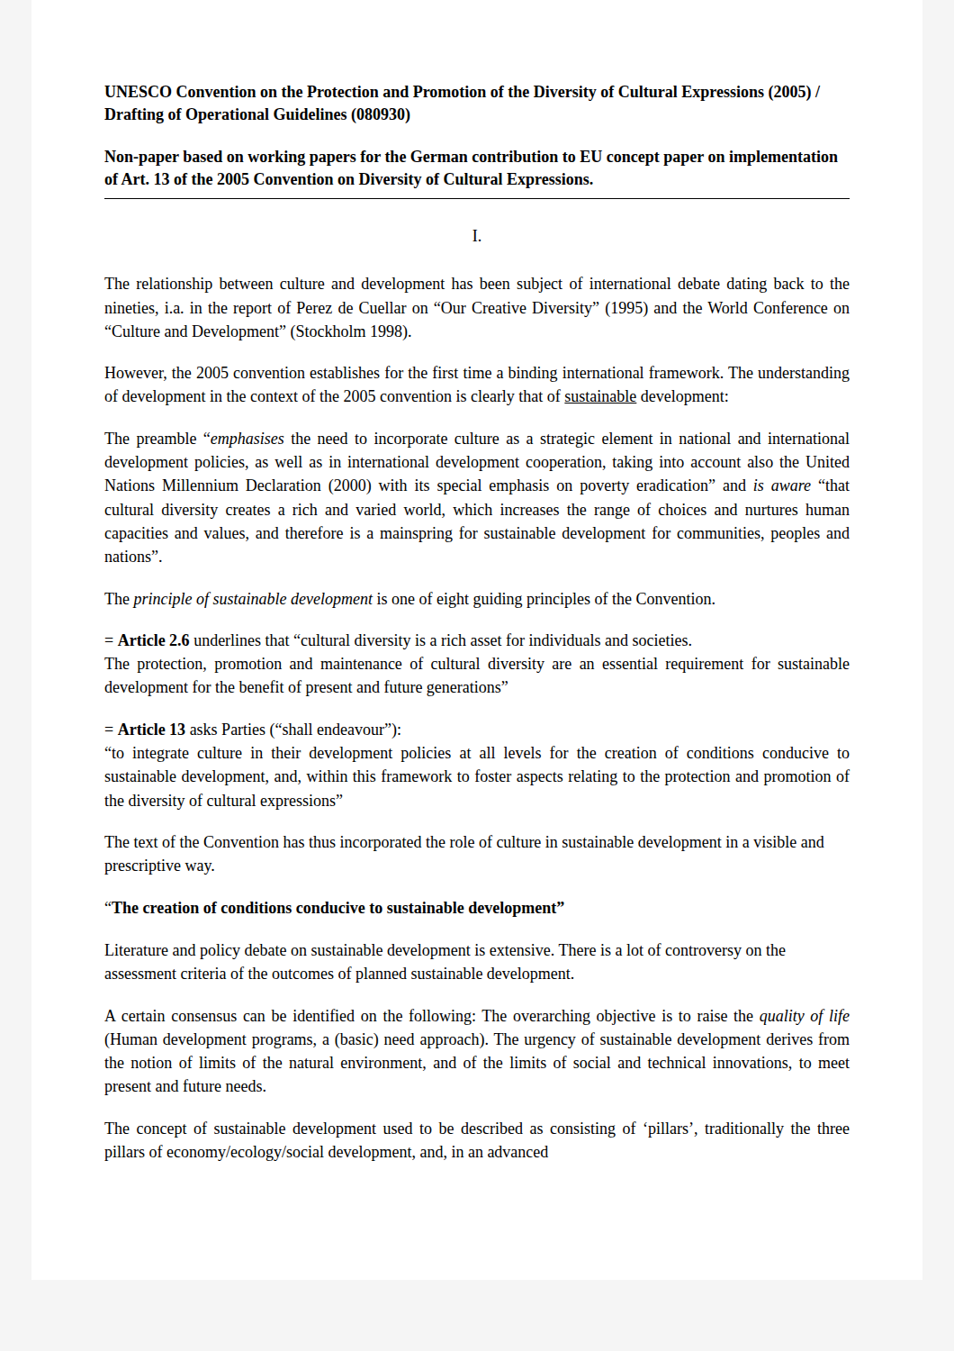UNESCO Convention on the Protection and Promotion of the Diversity of Cultural Expressions (2005) / Drafting of Operational Guidelines (080930)
Non-paper based on working papers for the German contribution to EU concept paper on implementation of Art. 13 of the 2005 Convention on Diversity of Cultural Expressions.
I.
The relationship between culture and development has been subject of international debate dating back to the nineties, i.a. in the report of Perez de Cuellar on “Our Creative Diversity” (1995) and the World Conference on “Culture and Development” (Stockholm 1998).
However, the 2005 convention establishes for the first time a binding international framework. The understanding of development in the context of the 2005 convention is clearly that of sustainable development:
The preamble “emphasises the need to incorporate culture as a strategic element in national and international development policies, as well as in international development cooperation, taking into account also the United Nations Millennium Declaration (2000) with its special emphasis on poverty eradication” and is aware “that cultural diversity creates a rich and varied world, which increases the range of choices and nurtures human capacities and values, and therefore is a mainspring for sustainable development for communities, peoples and nations”.
The principle of sustainable development is one of eight guiding principles of the Convention.
= Article 2.6 underlines that “cultural diversity is a rich asset for individuals and societies.
The protection, promotion and maintenance of cultural diversity are an essential requirement for sustainable development for the benefit of present and future generations”
= Article 13 asks Parties (“shall endeavour”):
“to integrate culture in their development policies at all levels for the creation of conditions conducive to sustainable development, and, within this framework to foster aspects relating to the protection and promotion of the diversity of cultural expressions”
The text of the Convention has thus incorporated the role of culture in sustainable development in a visible and prescriptive way.
“The creation of conditions conducive to sustainable development”
Literature and policy debate on sustainable development is extensive. There is a lot of controversy on the assessment criteria of the outcomes of planned sustainable development.
A certain consensus can be identified on the following: The overarching objective is to raise the quality of life (Human development programs, a (basic) need approach). The urgency of sustainable development derives from the notion of limits of the natural environment, and of the limits of social and technical innovations, to meet present and future needs.
The concept of sustainable development used to be described as consisting of ‘pillars’, traditionally the three pillars of economy/ecology/social development, and, in an advanced